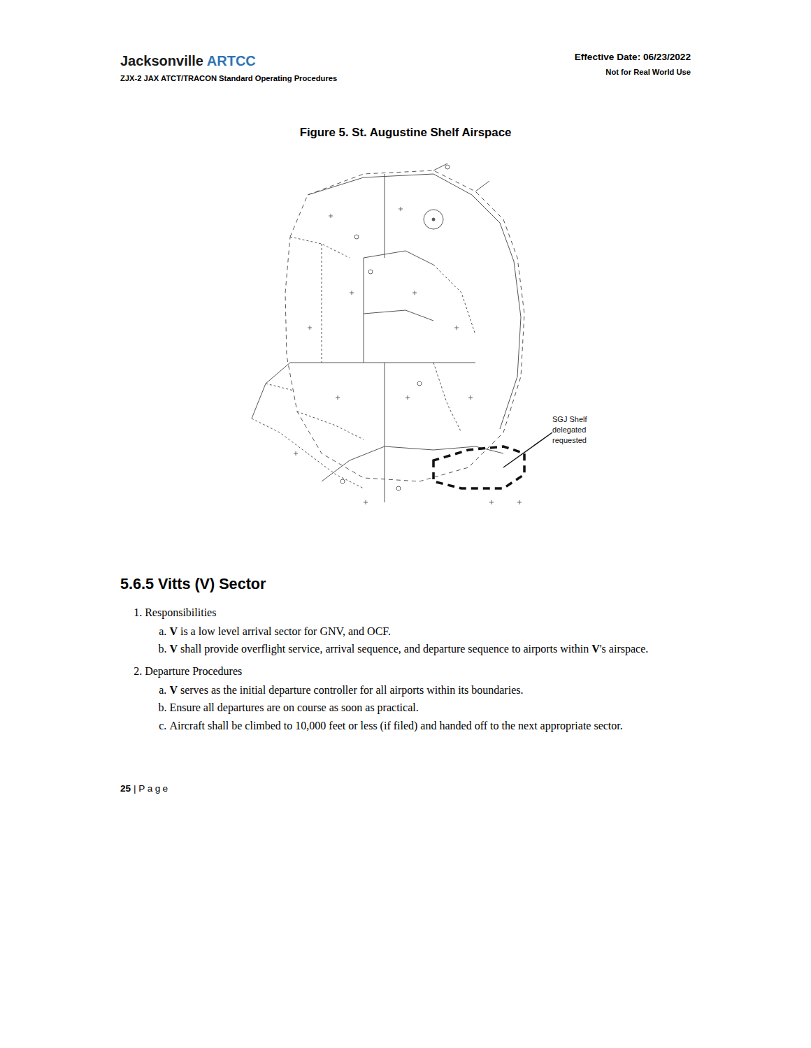Jacksonville ARTCC
ZJX-2 JAX ATCT/TRACON Standard Operating Procedures
Effective Date: 06/23/2022
Not for Real World Use
Figure 5. St. Augustine Shelf Airspace
SGJ Shelf: SFC-4000 delegated to L, when requested from DAB
5.6.5 Vitts (V) Sector
Responsibilities
V is a low level arrival sector for GNV, and OCF.
V shall provide overflight service, arrival sequence, and departure sequence to airports within V's airspace.
Departure Procedures
V serves as the initial departure controller for all airports within its boundaries.
Ensure all departures are on course as soon as practical.
Aircraft shall be climbed to 10,000 feet or less (if filed) and handed off to the next appropriate sector.
25 | Page